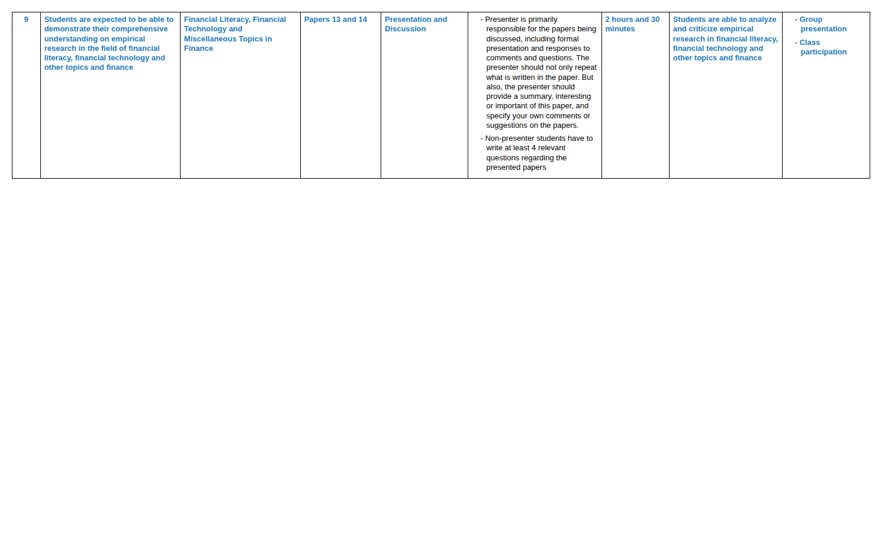| 9 | Students are expected to be able to demonstrate their comprehensive understanding on empirical research in the field of financial literacy, financial technology and other topics and finance | Financial Literacy, Financial Technology and Miscellaneous Topics in Finance | Papers 13 and 14 | Presentation and Discussion | Presenter is primarily responsible for the papers being discussed, including formal presentation and responses to comments and questions. The presenter should not only repeat what is written in the paper. But also, the presenter should provide a summary, interesting or important of this paper, and specify your own comments or suggestions on the papers. Non-presenter students have to write at least 4 relevant questions regarding the presented papers | 2 hours and 30 minutes | Students are able to analyze and criticize empirical research in financial literacy, financial technology and other topics and finance | Group presentation Class participation |